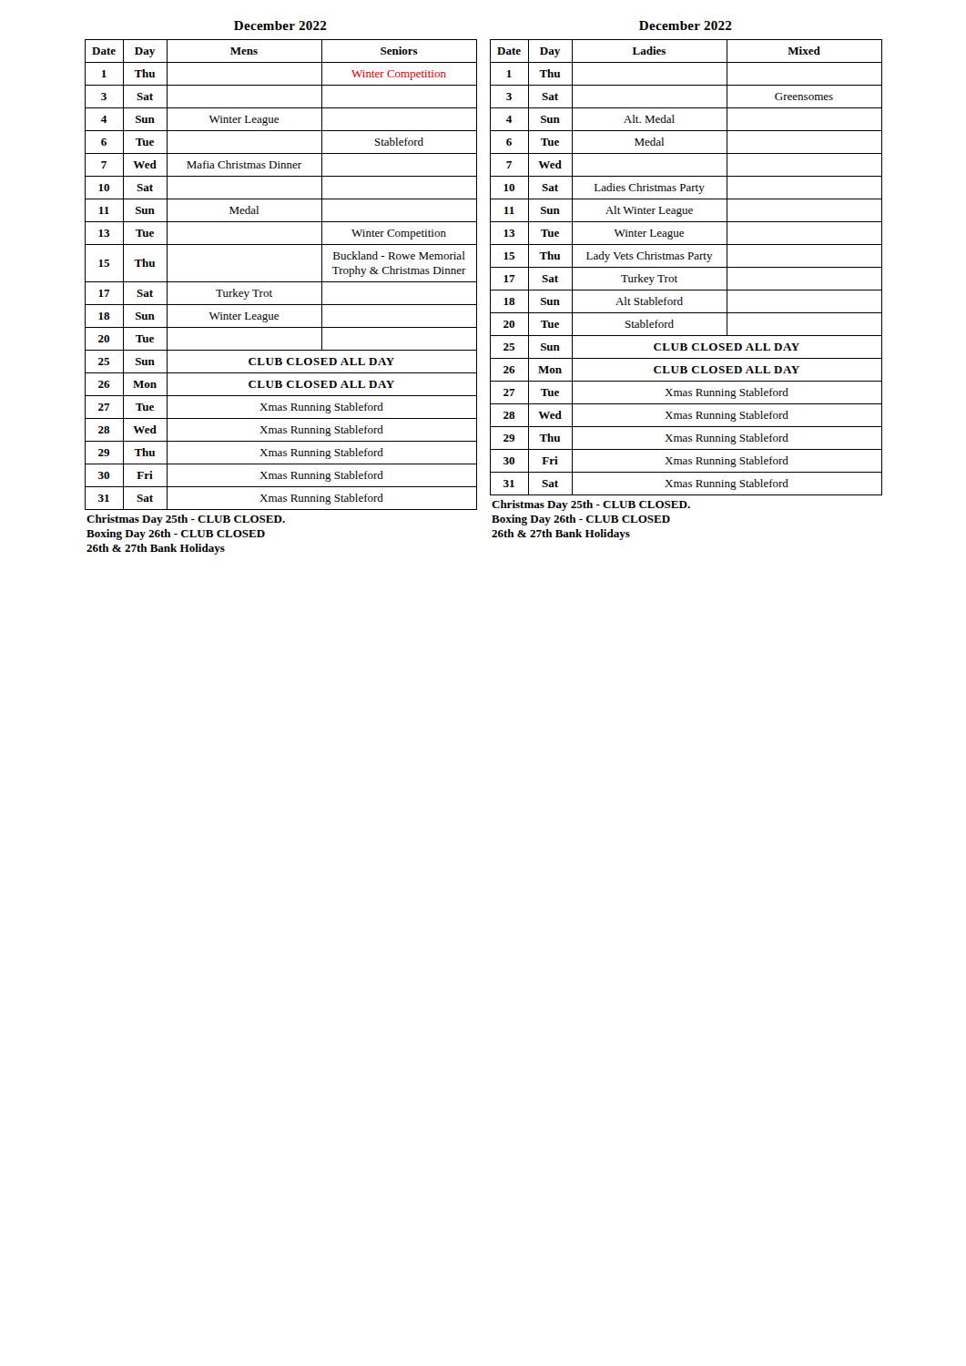December 2022
| Date | Day | Mens | Seniors |
| --- | --- | --- | --- |
| 1 | Thu | | Winter Competition |
| 3 | Sat | | |
| 4 | Sun | Winter League | |
| 6 | Tue | | Stableford |
| 7 | Wed | Mafia Christmas Dinner | |
| 10 | Sat | | |
| 11 | Sun | Medal | |
| 13 | Tue | | Winter Competition |
| 15 | Thu | | Buckland - Rowe Memorial Trophy & Christmas Dinner |
| 17 | Sat | Turkey Trot | |
| 18 | Sun | Winter League | |
| 20 | Tue | | |
| 25 | Sun | CLUB CLOSED ALL DAY |
| 26 | Mon | CLUB CLOSED ALL DAY |
| 27 | Tue | Xmas Running Stableford |
| 28 | Wed | Xmas Running Stableford |
| 29 | Thu | Xmas Running Stableford |
| 30 | Fri | Xmas Running Stableford |
| 31 | Sat | Xmas Running Stableford |
| Christmas Day 25th - CLUB CLOSED. Boxing Day 26th - CLUB CLOSED 26th & 27th Bank Holidays |
December 2022
| Date | Day | Ladies | Mixed |
| --- | --- | --- | --- |
| 1 | Thu | | |
| 3 | Sat | | Greensomes |
| 4 | Sun | Alt. Medal | |
| 6 | Tue | Medal | |
| 7 | Wed | | |
| 10 | Sat | Ladies Christmas Party | |
| 11 | Sun | Alt Winter League | |
| 13 | Tue | Winter League | |
| 15 | Thu | Lady Vets Christmas Party | |
| 17 | Sat | Turkey Trot | |
| 18 | Sun | Alt Stableford | |
| 20 | Tue | Stableford | |
| 25 | Sun | CLUB CLOSED ALL DAY |
| 26 | Mon | CLUB CLOSED ALL DAY |
| 27 | Tue | Xmas Running Stableford |
| 28 | Wed | Xmas Running Stableford |
| 29 | Thu | Xmas Running Stableford |
| 30 | Fri | Xmas Running Stableford |
| 31 | Sat | Xmas Running Stableford |
| Christmas Day 25th - CLUB CLOSED. Boxing Day 26th - CLUB CLOSED 26th & 27th Bank Holidays |